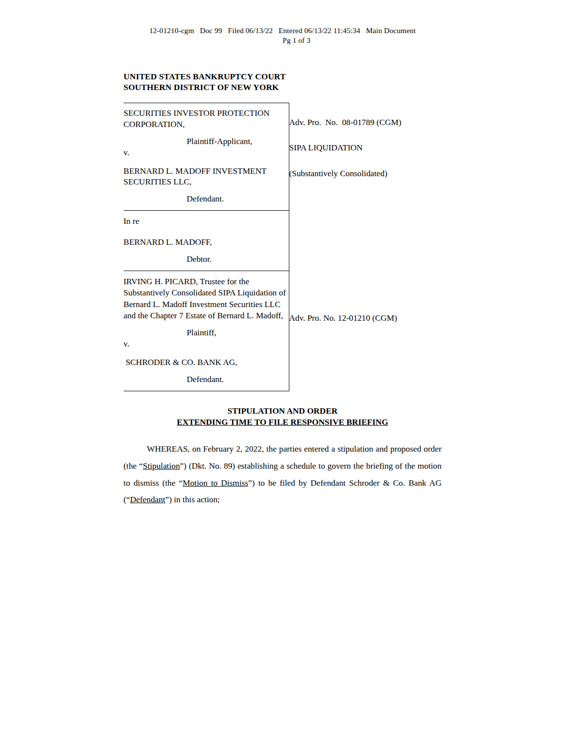12-01210-cgm Doc 99 Filed 06/13/22 Entered 06/13/22 11:45:34 Main Document Pg 1 of 3
UNITED STATES BANKRUPTCY COURT
SOUTHERN DISTRICT OF NEW YORK
| SECURITIES INVESTOR PROTECTION CORPORATION, Plaintiff-Applicant, v. BERNARD L. MADOFF INVESTMENT SECURITIES LLC, Defendant. In re BERNARD L. MADOFF, Debtor. IRVING H. PICARD, Trustee for the Substantively Consolidated SIPA Liquidation of Bernard L. Madoff Investment Securities LLC and the Chapter 7 Estate of Bernard L. Madoff, Plaintiff, v. SCHRODER & CO. BANK AG, Defendant. | Adv. Pro. No. 08-01789 (CGM) SIPA LIQUIDATION (Substantively Consolidated) Adv. Pro. No. 12-01210 (CGM) |
STIPULATION AND ORDER
EXTENDING TIME TO FILE RESPONSIVE BRIEFING
WHEREAS, on February 2, 2022, the parties entered a stipulation and proposed order (the “Stipulation”) (Dkt. No. 89) establishing a schedule to govern the briefing of the motion to dismiss (the “Motion to Dismiss”) to be filed by Defendant Schroder & Co. Bank AG (“Defendant”) in this action;